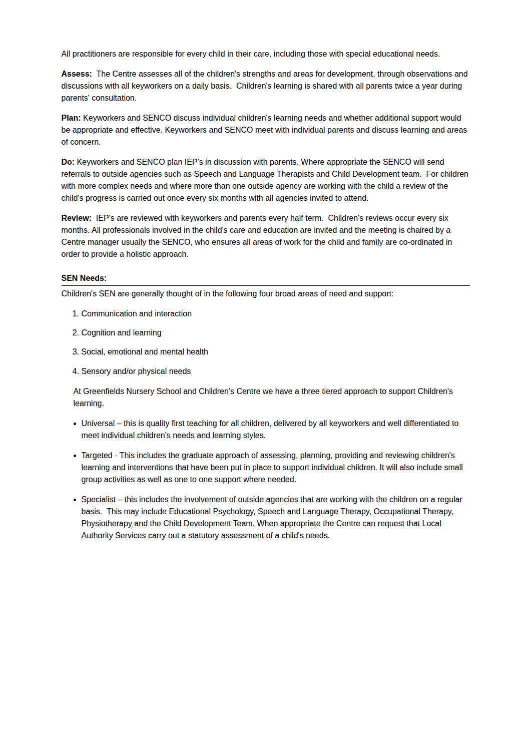All practitioners are responsible for every child in their care, including those with special educational needs.
Assess: The Centre assesses all of the children's strengths and areas for development, through observations and discussions with all keyworkers on a daily basis. Children's learning is shared with all parents twice a year during parents' consultation.
Plan: Keyworkers and SENCO discuss individual children's learning needs and whether additional support would be appropriate and effective. Keyworkers and SENCO meet with individual parents and discuss learning and areas of concern.
Do: Keyworkers and SENCO plan IEP's in discussion with parents. Where appropriate the SENCO will send referrals to outside agencies such as Speech and Language Therapists and Child Development team. For children with more complex needs and where more than one outside agency are working with the child a review of the child's progress is carried out once every six months with all agencies invited to attend.
Review: IEP's are reviewed with keyworkers and parents every half term. Children's reviews occur every six months. All professionals involved in the child's care and education are invited and the meeting is chaired by a Centre manager usually the SENCO, who ensures all areas of work for the child and family are co-ordinated in order to provide a holistic approach.
SEN Needs:
Children's SEN are generally thought of in the following four broad areas of need and support:
Communication and interaction
Cognition and learning
Social, emotional and mental health
Sensory and/or physical needs
At Greenfields Nursery School and Children's Centre we have a three tiered approach to support Children's learning.
Universal – this is quality first teaching for all children, delivered by all keyworkers and well differentiated to meet individual children's needs and learning styles.
Targeted - This includes the graduate approach of assessing, planning, providing and reviewing children's learning and interventions that have been put in place to support individual children. It will also include small group activities as well as one to one support where needed.
Specialist – this includes the involvement of outside agencies that are working with the children on a regular basis. This may include Educational Psychology, Speech and Language Therapy, Occupational Therapy, Physiotherapy and the Child Development Team. When appropriate the Centre can request that Local Authority Services carry out a statutory assessment of a child's needs.